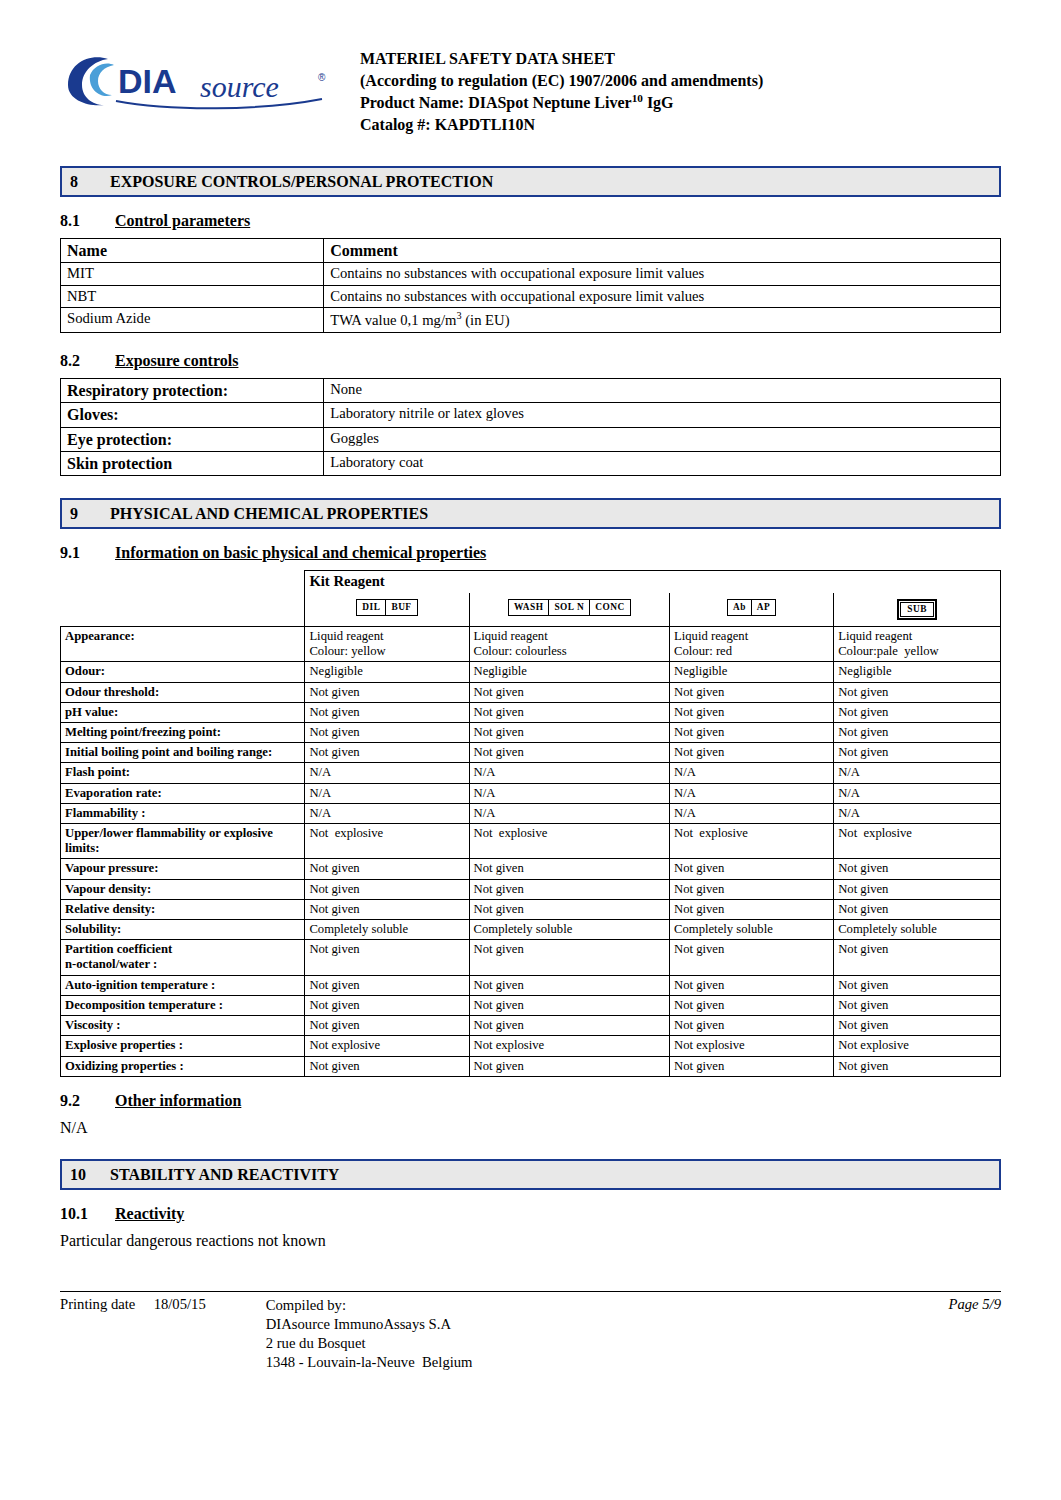DIA source ®
MATERIEL SAFETY DATA SHEET
(According to regulation (EC) 1907/2006 and amendments)
Product Name: DIASpot Neptune Liver10 IgG
Catalog #: KAPDTLI10N
8 EXPOSURE CONTROLS/PERSONAL PROTECTION
8.1 Control parameters
| Name | Comment |
| --- | --- |
| MIT | Contains no substances with occupational exposure limit values |
| NBT | Contains no substances with occupational exposure limit values |
| Sodium Azide | TWA value 0,1 mg/m 3 (in EU) |
8.2 Exposure controls
| Respiratory protection: | None |
| Gloves: | Laboratory nitrile or latex gloves |
| Eye protection: | Goggles |
| Skin protection | Laboratory coat |
9 PHYSICAL AND CHEMICAL PROPERTIES
9.1 Information on basic physical and chemical properties
| | Kit Reagent |
| | DIL BUF | WASH SOL N CONC | Ab AP | SUB |
| Appearance: | Liquid reagent Colour: yellow | Liquid reagent Colour: colourless | Liquid reagent Colour: red | Liquid reagent Colour:pale yellow |
| Odour: | Negligible | Negligible | Negligible | Negligible |
| Odour threshold: | Not given | Not given | Not given | Not given |
| pH value: | Not given | Not given | Not given | Not given |
| Melting point/freezing point: | Not given | Not given | Not given | Not given |
| Initial boiling point and boiling range: | Not given | Not given | Not given | Not given |
| Flash point: | N/A | N/A | N/A | N/A |
| Evaporation rate: | N/A | N/A | N/A | N/A |
| Flammability : | N/A | N/A | N/A | N/A |
| Upper/lower flammability or explosive limits: | Not explosive | Not explosive | Not explosive | Not explosive |
| Vapour pressure: | Not given | Not given | Not given | Not given |
| Vapour density: | Not given | Not given | Not given | Not given |
| Relative density: | Not given | Not given | Not given | Not given |
| Solubility: | Completely soluble | Completely soluble | Completely soluble | Completely soluble |
| Partition coefficient n-octanol/water : | Not given | Not given | Not given | Not given |
| Auto-ignition temperature : | Not given | Not given | Not given | Not given |
| Decomposition temperature : | Not given | Not given | Not given | Not given |
| Viscosity : | Not given | Not given | Not given | Not given |
| Explosive properties : | Not explosive | Not explosive | Not explosive | Not explosive |
| Oxidizing properties : | Not given | Not given | Not given | Not given |
9.2 Other information
N/A
10 STABILITY AND REACTIVITY
10.1 Reactivity
Particular dangerous reactions not known
Printing date 18/05/15
Compiled by:
DIAsource ImmunoAssays S.A
2 rue du Bosquet
1348 - Louvain-la-Neuve Belgium
Page 5/9